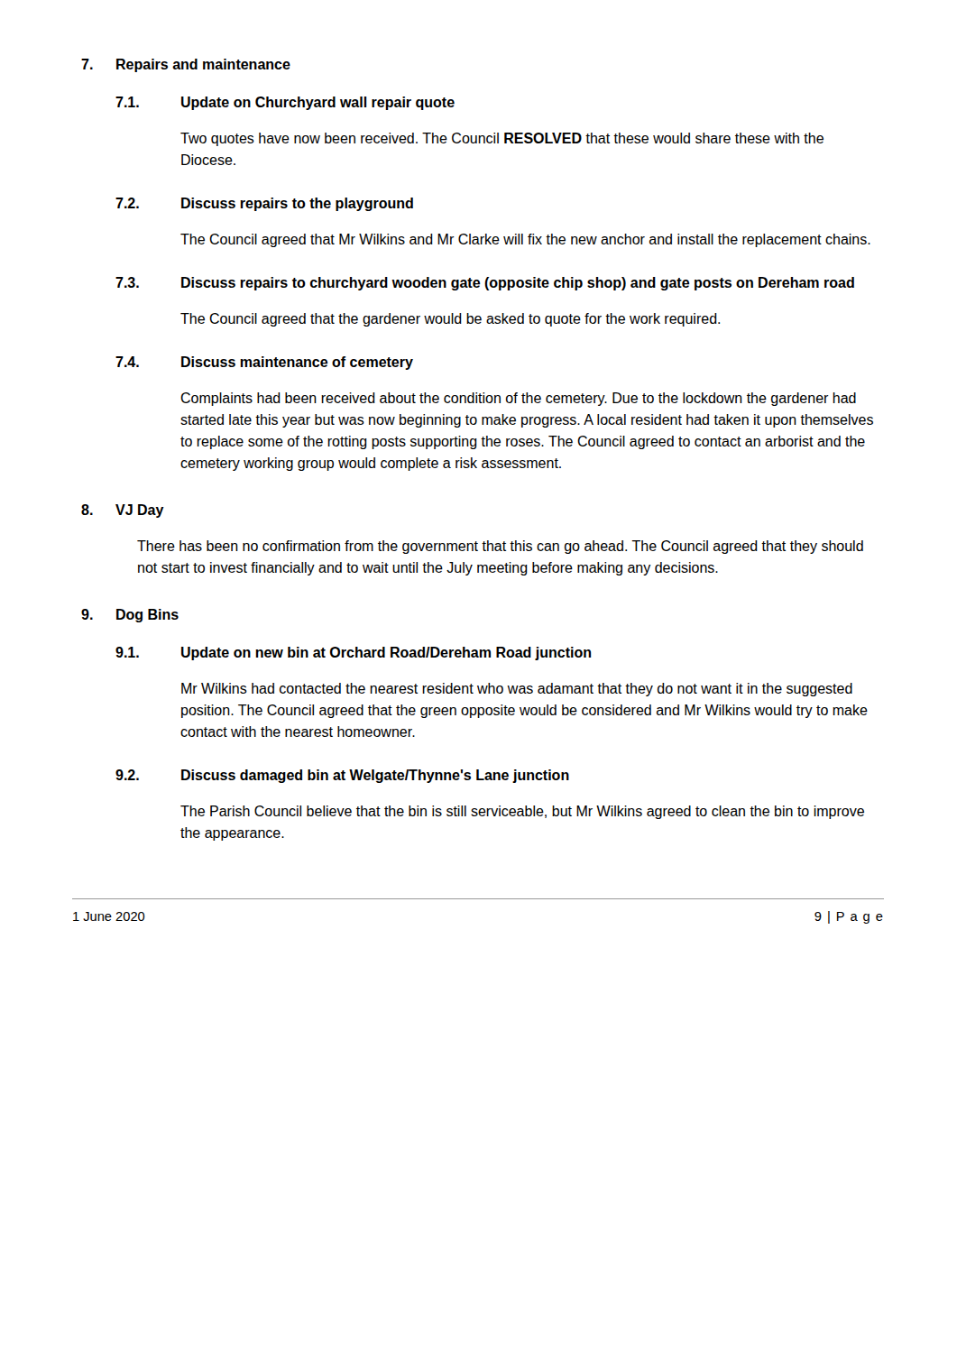Repairs and maintenance
7.1. Update on Churchyard wall repair quote
Two quotes have now been received. The Council RESOLVED that these would share these with the Diocese.
7.2. Discuss repairs to the playground
The Council agreed that Mr Wilkins and Mr Clarke will fix the new anchor and install the replacement chains.
7.3. Discuss repairs to churchyard wooden gate (opposite chip shop) and gate posts on Dereham road
The Council agreed that the gardener would be asked to quote for the work required.
7.4. Discuss maintenance of cemetery
Complaints had been received about the condition of the cemetery. Due to the lockdown the gardener had started late this year but was now beginning to make progress. A local resident had taken it upon themselves to replace some of the rotting posts supporting the roses. The Council agreed to contact an arborist and the cemetery working group would complete a risk assessment.
VJ Day
There has been no confirmation from the government that this can go ahead. The Council agreed that they should not start to invest financially and to wait until the July meeting before making any decisions.
Dog Bins
9.1. Update on new bin at Orchard Road/Dereham Road junction
Mr Wilkins had contacted the nearest resident who was adamant that they do not want it in the suggested position. The Council agreed that the green opposite would be considered and Mr Wilkins would try to make contact with the nearest homeowner.
9.2. Discuss damaged bin at Welgate/Thynne's Lane junction
The Parish Council believe that the bin is still serviceable, but Mr Wilkins agreed to clean the bin to improve the appearance.
1 June 2020 9 | P a g e